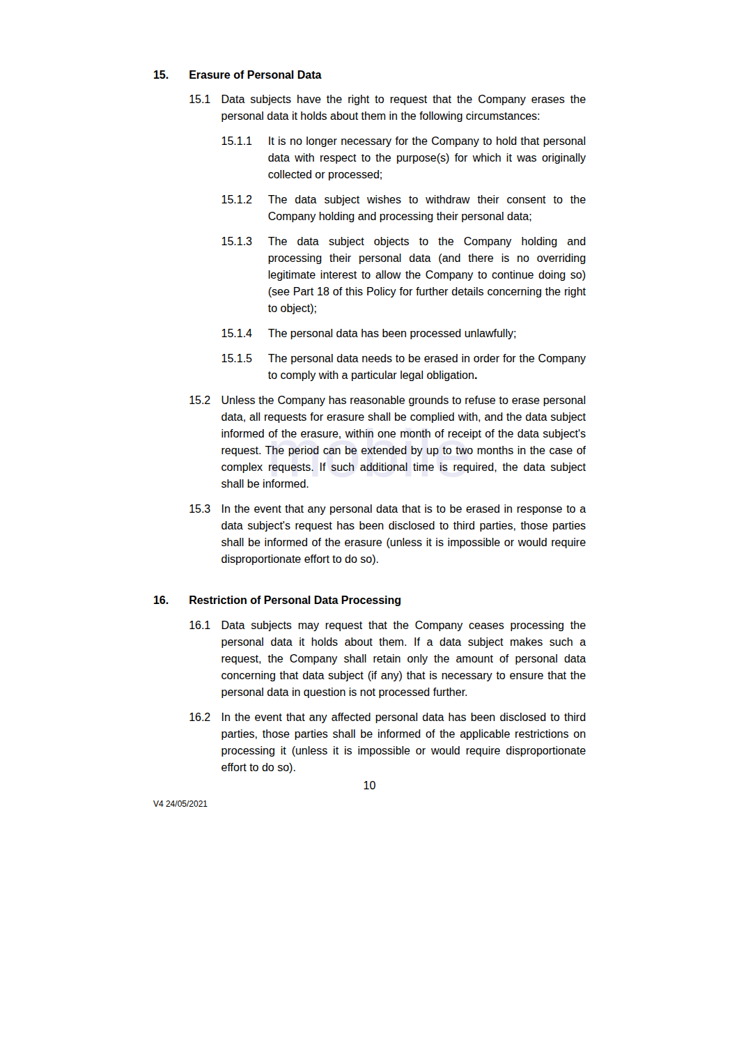mobile
15.
Erasure of Personal Data
15.1
Data subjects have the right to request that the Company erases the personal data it holds about them in the following circumstances:
15.1.1
It is no longer necessary for the Company to hold that personal data with respect to the purpose(s) for which it was originally collected or processed;
15.1.2
The data subject wishes to withdraw their consent to the Company holding and processing their personal data;
15.1.3
The data subject objects to the Company holding and processing their personal data (and there is no overriding legitimate interest to allow the Company to continue doing so) (see Part 18 of this Policy for further details concerning the right to object);
15.1.4
The personal data has been processed unlawfully;
15.1.5
The personal data needs to be erased in order for the Company to comply with a particular legal obligation.
15.2
Unless the Company has reasonable grounds to refuse to erase personal data, all requests for erasure shall be complied with, and the data subject informed of the erasure, within one month of receipt of the data subject's request. The period can be extended by up to two months in the case of complex requests. If such additional time is required, the data subject shall be informed.
15.3
In the event that any personal data that is to be erased in response to a data subject's request has been disclosed to third parties, those parties shall be informed of the erasure (unless it is impossible or would require disproportionate effort to do so).
16.
Restriction of Personal Data Processing
16.1
Data subjects may request that the Company ceases processing the personal data it holds about them. If a data subject makes such a request, the Company shall retain only the amount of personal data concerning that data subject (if any) that is necessary to ensure that the personal data in question is not processed further.
16.2
In the event that any affected personal data has been disclosed to third parties, those parties shall be informed of the applicable restrictions on processing it (unless it is impossible or would require disproportionate effort to do so).
10
V4 24/05/2021